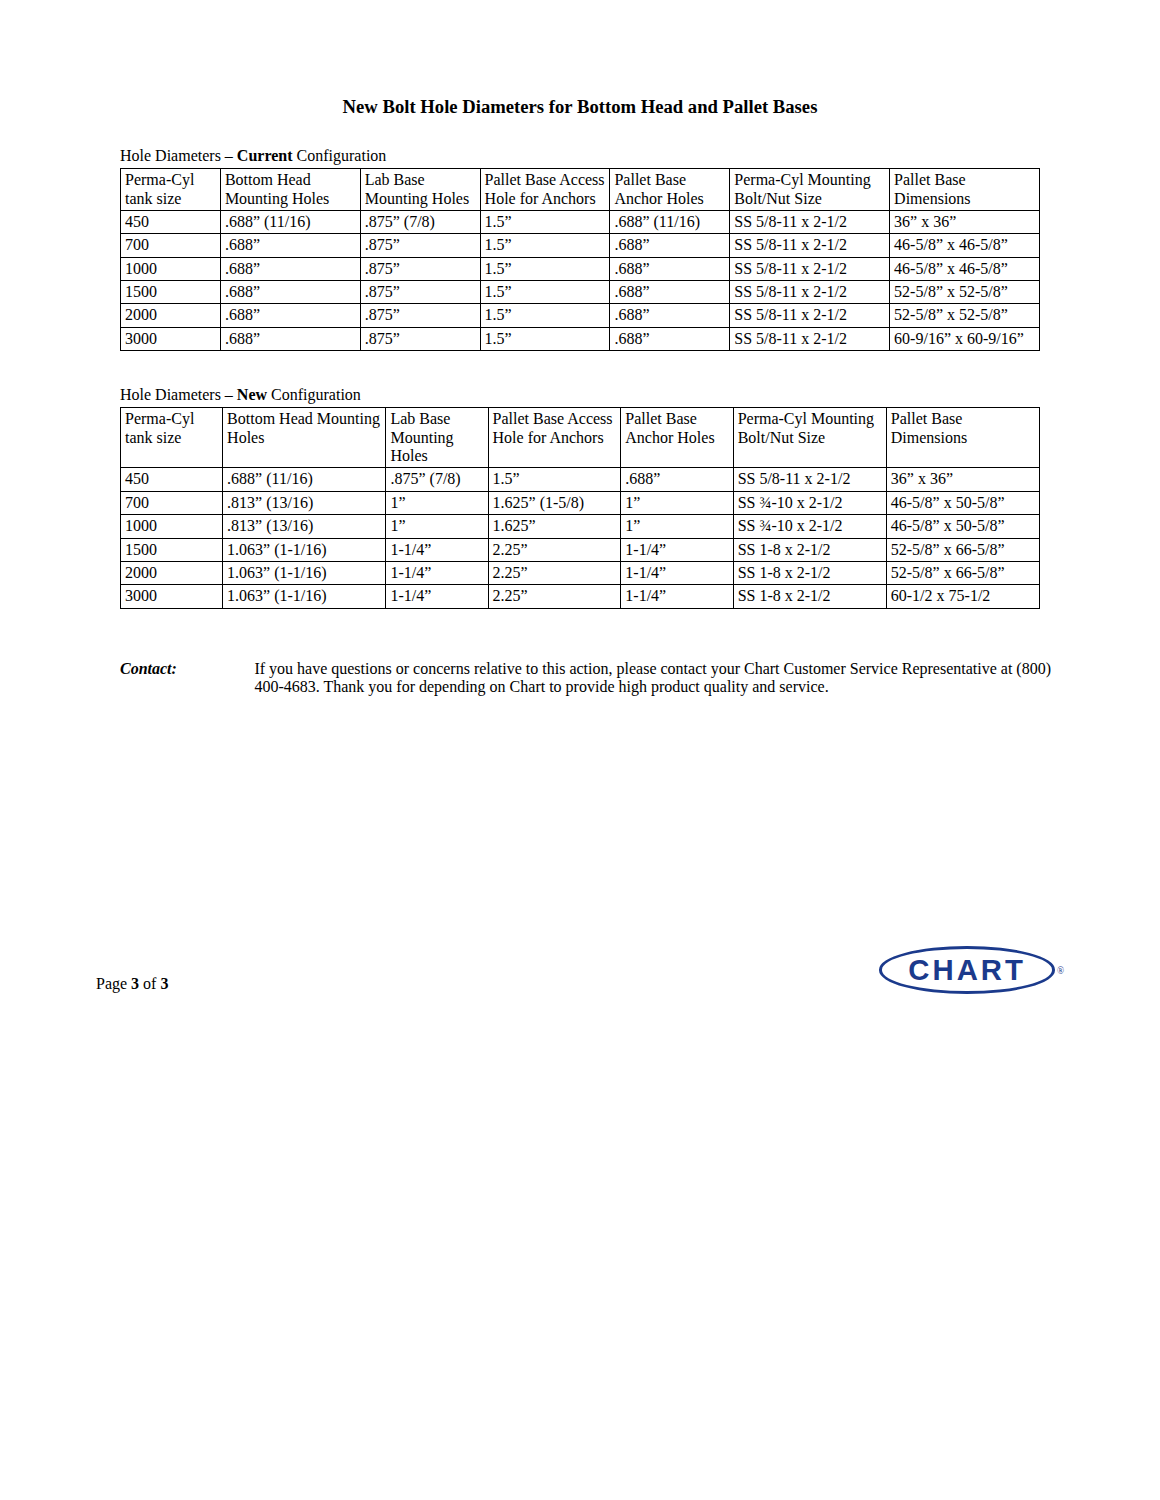New Bolt Hole Diameters for Bottom Head and Pallet Bases
Hole Diameters – Current Configuration
| Perma-Cyl tank size | Bottom Head Mounting Holes | Lab Base Mounting Holes | Pallet Base Access Hole for Anchors | Pallet Base Anchor Holes | Perma-Cyl Mounting Bolt/Nut Size | Pallet Base Dimensions |
| --- | --- | --- | --- | --- | --- | --- |
| 450 | .688” (11/16) | .875” (7/8) | 1.5” | .688” (11/16) | SS 5/8-11 x 2-1/2 | 36” x 36” |
| 700 | .688” | .875” | 1.5” | .688” | SS 5/8-11 x 2-1/2 | 46-5/8” x 46-5/8” |
| 1000 | .688” | .875” | 1.5” | .688” | SS 5/8-11 x 2-1/2 | 46-5/8” x 46-5/8” |
| 1500 | .688” | .875” | 1.5” | .688” | SS 5/8-11 x 2-1/2 | 52-5/8” x 52-5/8” |
| 2000 | .688” | .875” | 1.5” | .688” | SS 5/8-11 x 2-1/2 | 52-5/8” x 52-5/8” |
| 3000 | .688” | .875” | 1.5” | .688” | SS 5/8-11 x 2-1/2 | 60-9/16” x 60-9/16” |
Hole Diameters – New Configuration
| Perma-Cyl tank size | Bottom Head Mounting Holes | Lab Base Mounting Holes | Pallet Base Access Hole for Anchors | Pallet Base Anchor Holes | Perma-Cyl Mounting Bolt/Nut Size | Pallet Base Dimensions |
| --- | --- | --- | --- | --- | --- | --- |
| 450 | .688” (11/16) | .875” (7/8) | 1.5” | .688” | SS 5/8-11 x 2-1/2 | 36” x 36” |
| 700 | .813” (13/16) | 1” | 1.625” (1-5/8) | 1” | SS ¾-10 x 2-1/2 | 46-5/8” x 50-5/8” |
| 1000 | .813” (13/16) | 1” | 1.625” | 1” | SS ¾-10 x 2-1/2 | 46-5/8” x 50-5/8” |
| 1500 | 1.063” (1-1/16) | 1-1/4” | 2.25” | 1-1/4” | SS 1-8 x 2-1/2 | 52-5/8” x 66-5/8” |
| 2000 | 1.063” (1-1/16) | 1-1/4” | 2.25” | 1-1/4” | SS 1-8 x 2-1/2 | 52-5/8” x 66-5/8” |
| 3000 | 1.063” (1-1/16) | 1-1/4” | 2.25” | 1-1/4” | SS 1-8 x 2-1/2 | 60-1/2 x 75-1/2 |
Contact:
If you have questions or concerns relative to this action, please contact your Chart Customer Service Representative at (800) 400-4683. Thank you for depending on Chart to provide high product quality and service.
Page 3 of 3
CHART®